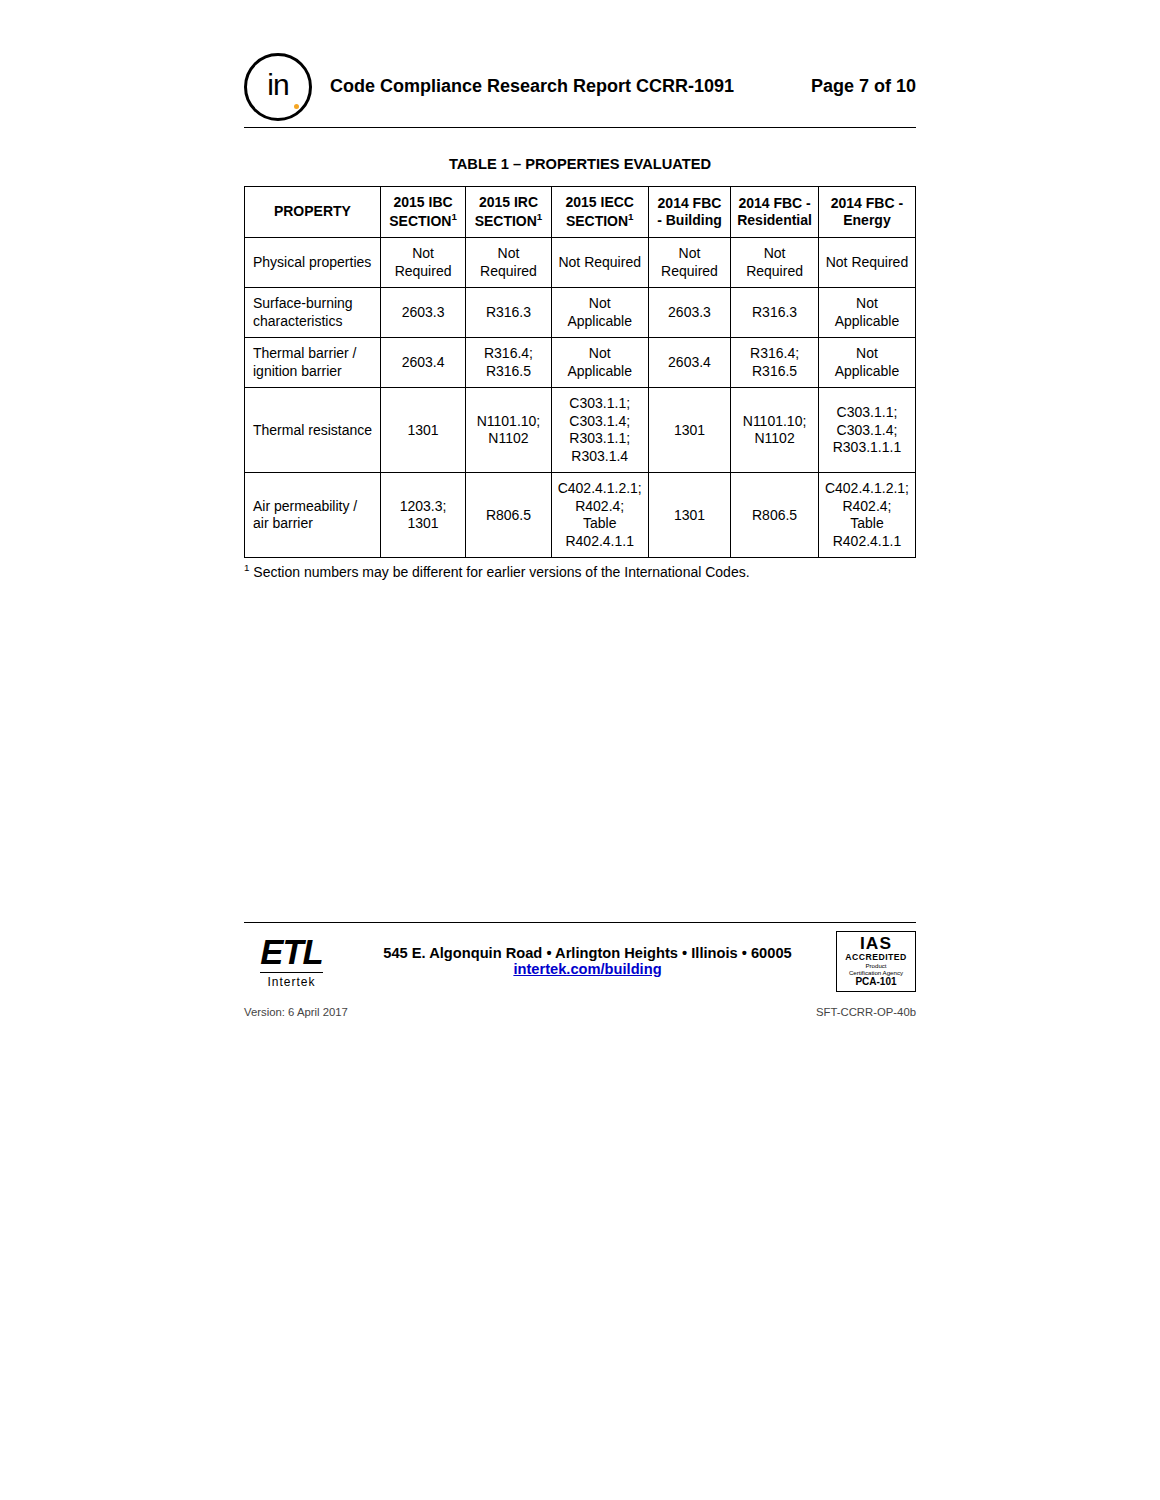Code Compliance Research Report CCRR-1091
Page 7 of 10
TABLE 1 – PROPERTIES EVALUATED
| PROPERTY | 2015 IBC SECTION 1 | 2015 IRC SECTION 1 | 2015 IECC SECTION 1 | 2014 FBC - Building | 2014 FBC - Residential | 2014 FBC - Energy |
| --- | --- | --- | --- | --- | --- | --- |
| Physical properties | Not Required | Not Required | Not Required | Not Required | Not Required | Not Required |
| Surface-burning characteristics | 2603.3 | R316.3 | Not Applicable | 2603.3 | R316.3 | Not Applicable |
| Thermal barrier / ignition barrier | 2603.4 | R316.4; R316.5 | Not Applicable | 2603.4 | R316.4; R316.5 | Not Applicable |
| Thermal resistance | 1301 | N1101.10; N1102 | C303.1.1; C303.1.4; R303.1.1; R303.1.4 | 1301 | N1101.10; N1102 | C303.1.1; C303.1.4; R303.1.1.1 |
| Air permeability / air barrier | 1203.3; 1301 | R806.5 | C402.4.1.2.1; R402.4; Table R402.4.1.1 | 1301 | R806.5 | C402.4.1.2.1; R402.4; Table R402.4.1.1 |
1 Section numbers may be different for earlier versions of the International Codes.
ETL
Intertek
545 E. Algonquin Road • Arlington Heights • Illinois • 60005
intertek.com/building
IAS
ACCREDITED
Product
Certification Agency
PCA-101
Version: 6 April 2017 SFT-CCRR-OP-40b